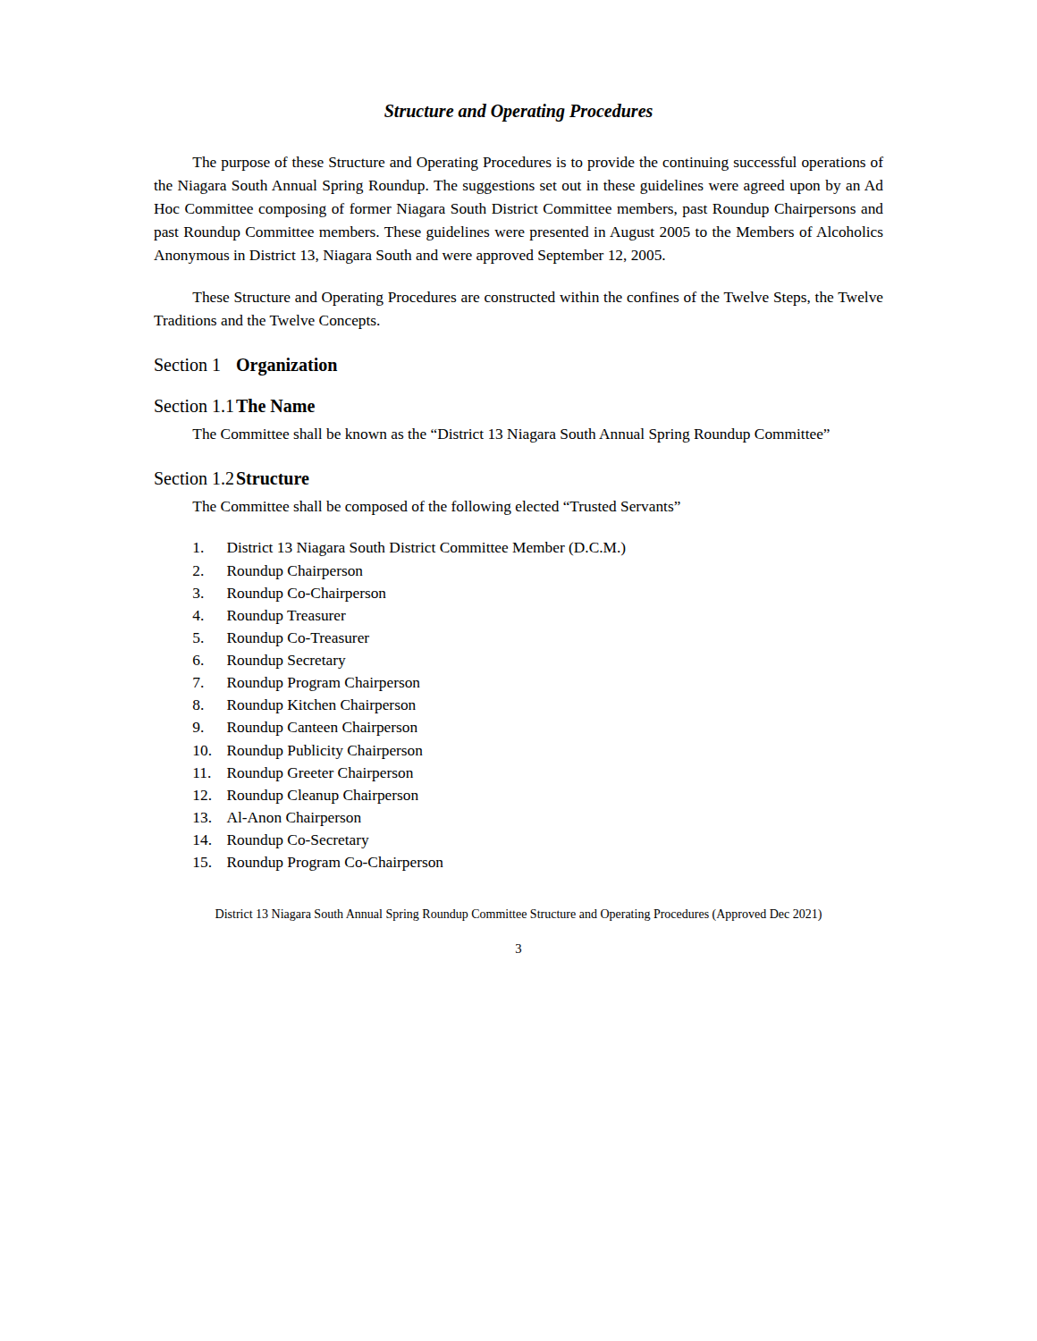Structure and Operating Procedures
The purpose of these Structure and Operating Procedures is to provide the continuing successful operations of the Niagara South Annual Spring Roundup. The suggestions set out in these guidelines were agreed upon by an Ad Hoc Committee composing of former Niagara South District Committee members, past Roundup Chairpersons and past Roundup Committee members. These guidelines were presented in August 2005 to the Members of Alcoholics Anonymous in District 13, Niagara South and were approved September 12, 2005.
These Structure and Operating Procedures are constructed within the confines of the Twelve Steps, the Twelve Traditions and the Twelve Concepts.
Section 1 Organization
Section 1.1 The Name
The Committee shall be known as the “District 13 Niagara South Annual Spring Roundup Committee”
Section 1.2 Structure
The Committee shall be composed of the following elected “Trusted Servants”
District 13 Niagara South District Committee Member (D.C.M.)
Roundup Chairperson
Roundup Co-Chairperson
Roundup Treasurer
Roundup Co-Treasurer
Roundup Secretary
Roundup Program Chairperson
Roundup Kitchen Chairperson
Roundup Canteen Chairperson
Roundup Publicity Chairperson
Roundup Greeter Chairperson
Roundup Cleanup Chairperson
Al-Anon Chairperson
Roundup Co-Secretary
Roundup Program Co-Chairperson
District 13 Niagara South Annual Spring Roundup Committee Structure and Operating Procedures (Approved Dec 2021)
3